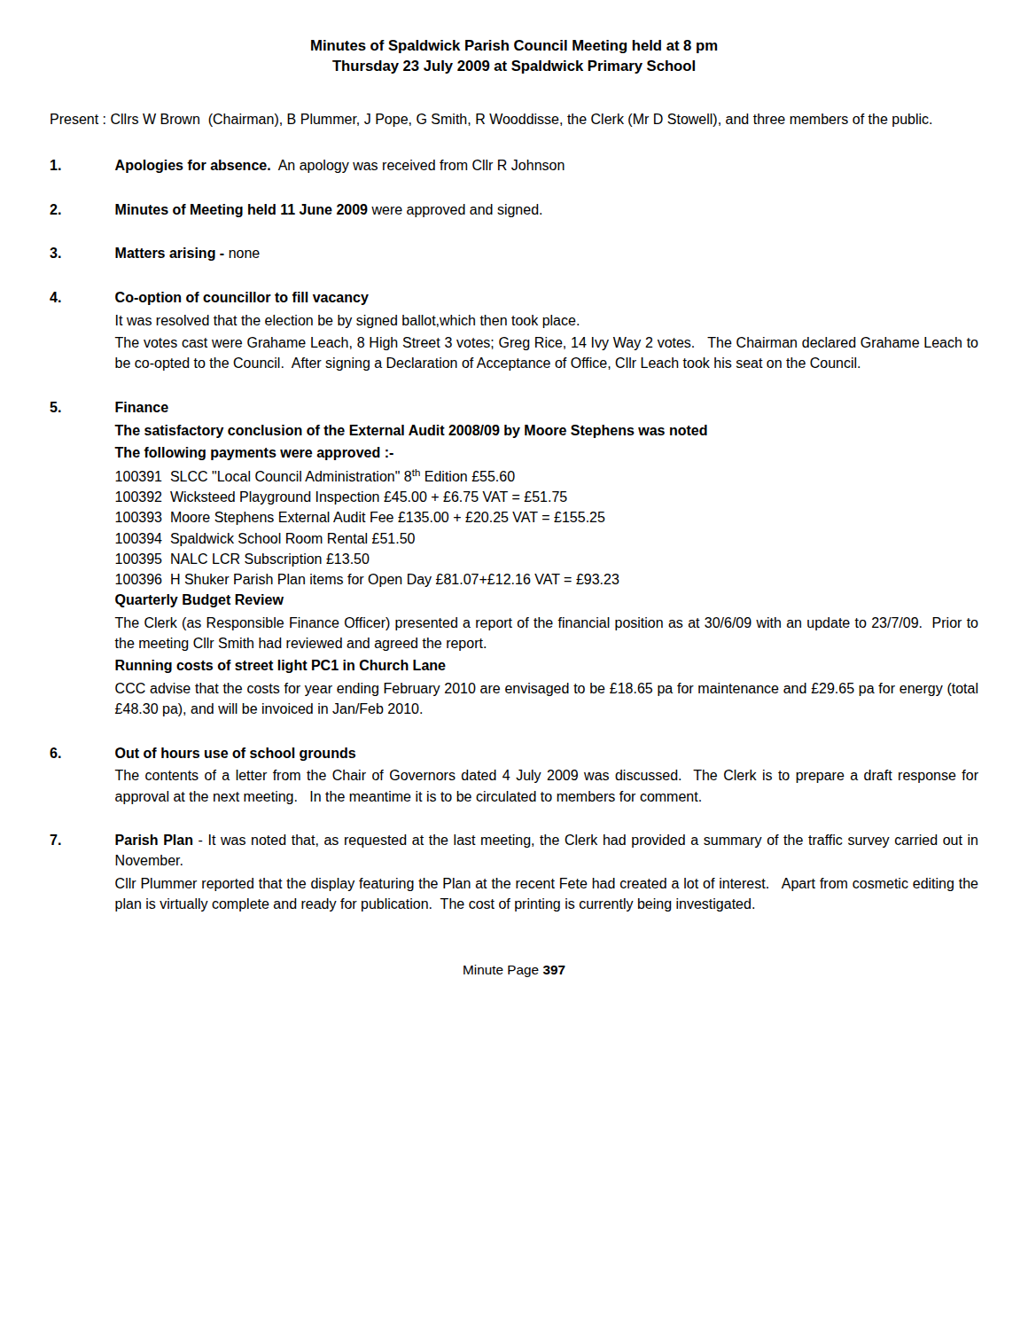Minutes of Spaldwick Parish Council Meeting held at 8 pm
Thursday 23 July 2009 at Spaldwick Primary School
Present : Cllrs W Brown (Chairman), B Plummer, J Pope, G Smith, R Wooddisse, the Clerk (Mr D Stowell), and three members of the public.
1.
Apologies for absence. An apology was received from Cllr R Johnson
2.
Minutes of Meeting held 11 June 2009 were approved and signed.
3.
Matters arising - none
4.
Co-option of councillor to fill vacancy
It was resolved that the election be by signed ballot,which then took place.
The votes cast were Grahame Leach, 8 High Street 3 votes; Greg Rice, 14 Ivy Way 2 votes. The Chairman declared Grahame Leach to be co-opted to the Council. After signing a Declaration of Acceptance of Office, Cllr Leach took his seat on the Council.
5.
Finance
The satisfactory conclusion of the External Audit 2008/09 by Moore Stephens was noted
The following payments were approved :-
100391 SLCC "Local Council Administration" 8th Edition £55.60
100392 Wicksteed Playground Inspection £45.00 + £6.75 VAT = £51.75
100393 Moore Stephens External Audit Fee £135.00 + £20.25 VAT = £155.25
100394 Spaldwick School Room Rental £51.50
100395 NALC LCR Subscription £13.50
100396 H Shuker Parish Plan items for Open Day £81.07+£12.16 VAT = £93.23
Quarterly Budget Review
The Clerk (as Responsible Finance Officer) presented a report of the financial position as at 30/6/09 with an update to 23/7/09. Prior to the meeting Cllr Smith had reviewed and agreed the report.
Running costs of street light PC1 in Church Lane
CCC advise that the costs for year ending February 2010 are envisaged to be £18.65 pa for maintenance and £29.65 pa for energy (total £48.30 pa), and will be invoiced in Jan/Feb 2010.
6.
Out of hours use of school grounds
The contents of a letter from the Chair of Governors dated 4 July 2009 was discussed. The Clerk is to prepare a draft response for approval at the next meeting. In the meantime it is to be circulated to members for comment.
7.
Parish Plan - It was noted that, as requested at the last meeting, the Clerk had provided a summary of the traffic survey carried out in November.
Cllr Plummer reported that the display featuring the Plan at the recent Fete had created a lot of interest. Apart from cosmetic editing the plan is virtually complete and ready for publication. The cost of printing is currently being investigated.
Minute Page 397